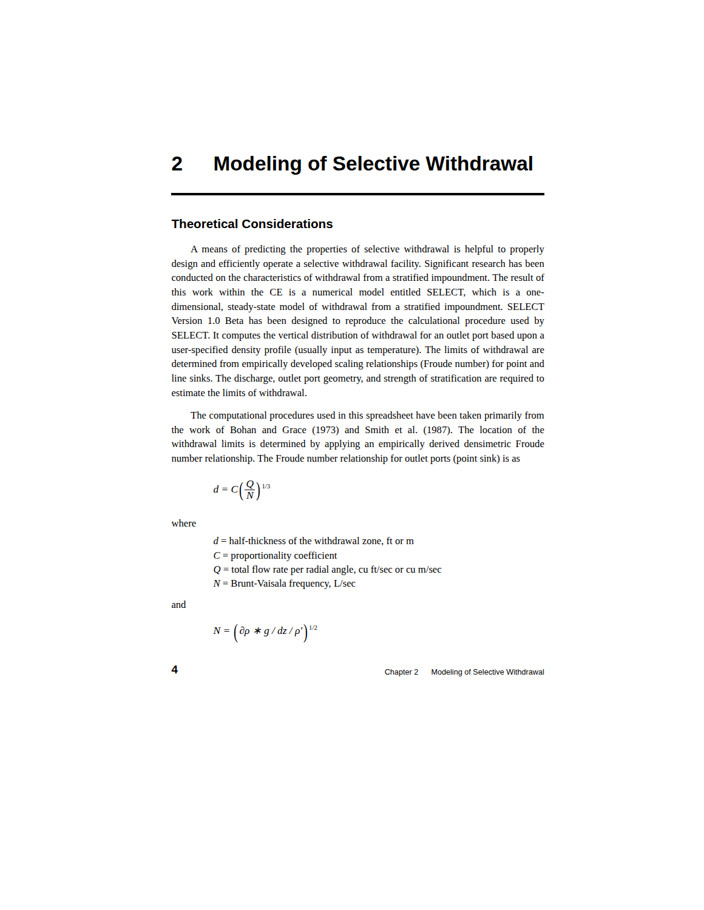2 Modeling of Selective Withdrawal
Theoretical Considerations
A means of predicting the properties of selective withdrawal is helpful to properly design and efficiently operate a selective withdrawal facility. Significant research has been conducted on the characteristics of withdrawal from a stratified impoundment. The result of this work within the CE is a numerical model entitled SELECT, which is a one-dimensional, steady-state model of withdrawal from a stratified impoundment. SELECT Version 1.0 Beta has been designed to reproduce the calculational procedure used by SELECT. It computes the vertical distribution of withdrawal for an outlet port based upon a user-specified density profile (usually input as temperature). The limits of withdrawal are determined from empirically developed scaling relationships (Froude number) for point and line sinks. The discharge, outlet port geometry, and strength of stratification are required to estimate the limits of withdrawal.
The computational procedures used in this spreadsheet have been taken primarily from the work of Bohan and Grace (1973) and Smith et al. (1987). The location of the withdrawal limits is determined by applying an empirically derived densimetric Froude number relationship. The Froude number relationship for outlet ports (point sink) is as
d = C(QN)1/3
where
d = half-thickness of the withdrawal zone, ft or m
C = proportionality coefficient
Q = total flow rate per radial angle, cu ft/sec or cu m/sec
N = Brunt-Vaisala frequency, L/sec
and
N = (∂ρ ∗ g / dz / ρ′)1/2
4
Chapter 2 Modeling of Selective Withdrawal